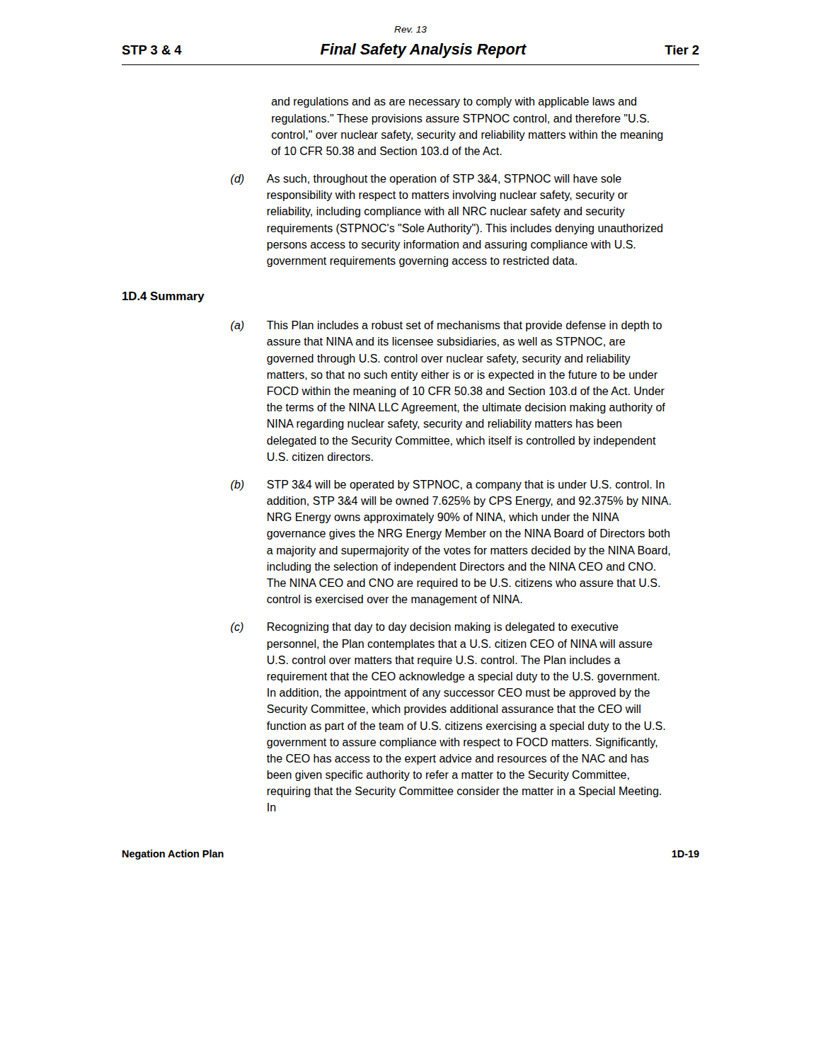Rev. 13
STP 3 & 4 Final Safety Analysis Report Tier 2
and regulations and as are necessary to comply with applicable laws and regulations." These provisions assure STPNOC control, and therefore "U.S. control," over nuclear safety, security and reliability matters within the meaning of 10 CFR 50.38 and Section 103.d of the Act.
(d) As such, throughout the operation of STP 3&4, STPNOC will have sole responsibility with respect to matters involving nuclear safety, security or reliability, including compliance with all NRC nuclear safety and security requirements (STPNOC's "Sole Authority"). This includes denying unauthorized persons access to security information and assuring compliance with U.S. government requirements governing access to restricted data.
1D.4 Summary
(a) This Plan includes a robust set of mechanisms that provide defense in depth to assure that NINA and its licensee subsidiaries, as well as STPNOC, are governed through U.S. control over nuclear safety, security and reliability matters, so that no such entity either is or is expected in the future to be under FOCD within the meaning of 10 CFR 50.38 and Section 103.d of the Act. Under the terms of the NINA LLC Agreement, the ultimate decision making authority of NINA regarding nuclear safety, security and reliability matters has been delegated to the Security Committee, which itself is controlled by independent U.S. citizen directors.
(b) STP 3&4 will be operated by STPNOC, a company that is under U.S. control. In addition, STP 3&4 will be owned 7.625% by CPS Energy, and 92.375% by NINA. NRG Energy owns approximately 90% of NINA, which under the NINA governance gives the NRG Energy Member on the NINA Board of Directors both a majority and supermajority of the votes for matters decided by the NINA Board, including the selection of independent Directors and the NINA CEO and CNO. The NINA CEO and CNO are required to be U.S. citizens who assure that U.S. control is exercised over the management of NINA.
(c) Recognizing that day to day decision making is delegated to executive personnel, the Plan contemplates that a U.S. citizen CEO of NINA will assure U.S. control over matters that require U.S. control. The Plan includes a requirement that the CEO acknowledge a special duty to the U.S. government. In addition, the appointment of any successor CEO must be approved by the Security Committee, which provides additional assurance that the CEO will function as part of the team of U.S. citizens exercising a special duty to the U.S. government to assure compliance with respect to FOCD matters. Significantly, the CEO has access to the expert advice and resources of the NAC and has been given specific authority to refer a matter to the Security Committee, requiring that the Security Committee consider the matter in a Special Meeting. In
Negation Action Plan 1D-19